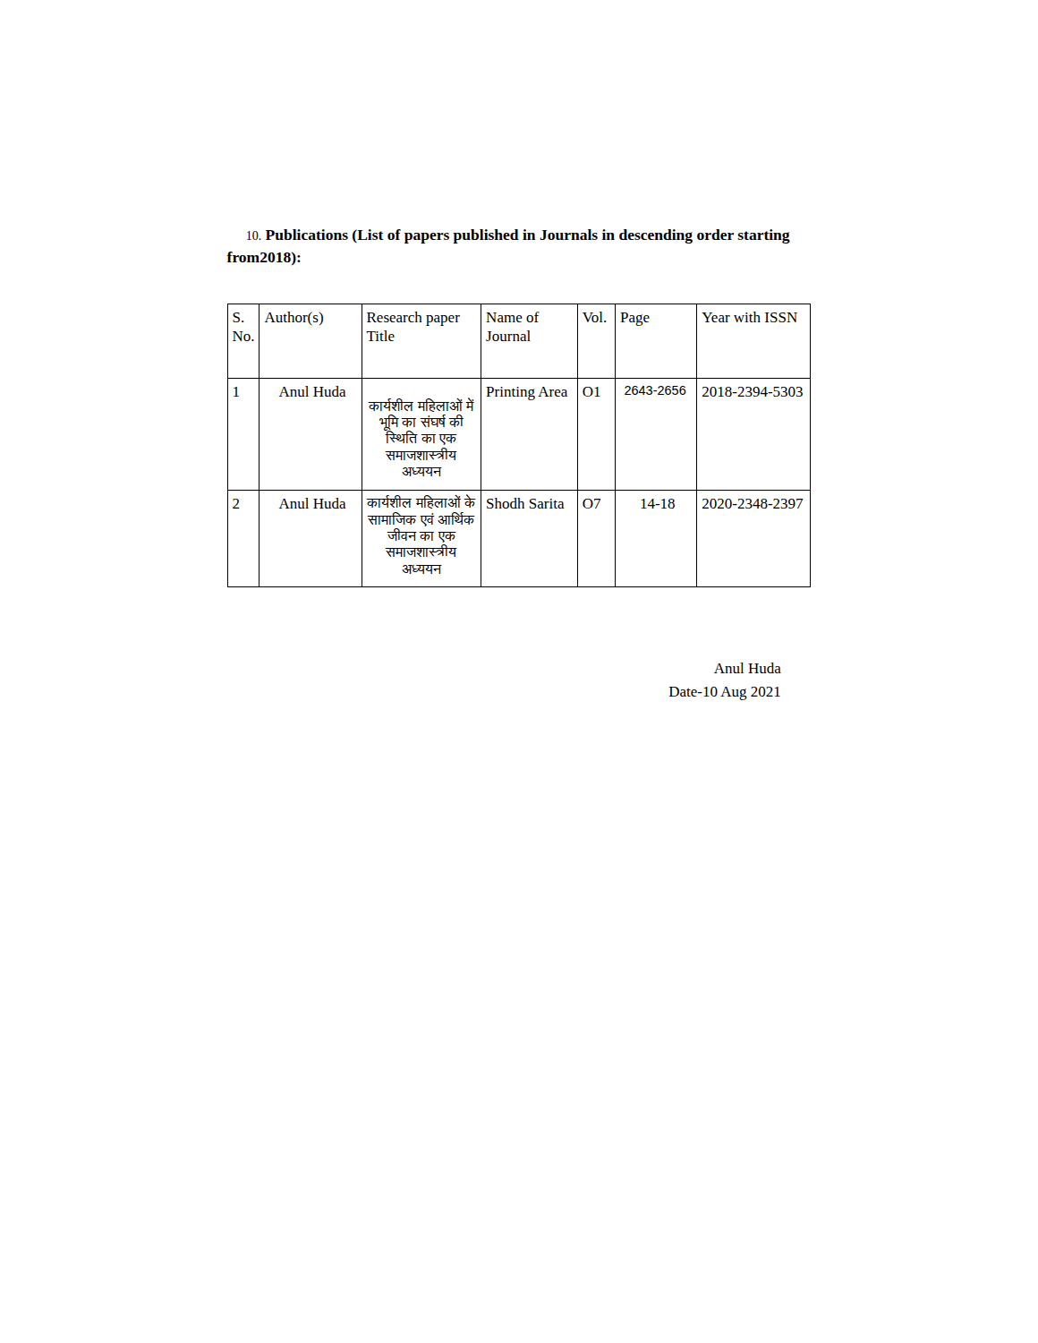10. Publications (List of papers published in Journals in descending order starting from2018):
| S. No. | Author(s) | Research paper Title | Name of Journal | Vol. | Page | Year with ISSN |
| --- | --- | --- | --- | --- | --- | --- |
| 1 | Anul Huda | कार्यशील महिलाओं में भूमि का संघर्ष की स्थिति का एक समाजशास्त्रीय अध्ययन | Printing Area | O1 | 2643-2656 | 2018-2394-5303 |
| 2 | Anul Huda | कार्यशील महिलाओं के सामाजिक एवं आर्थिक जीवन का एक समाजशास्त्रीय अध्ययन | Shodh Sarita | O7 | 14-18 | 2020-2348-2397 |
Anul Huda
Date-10 Aug 2021